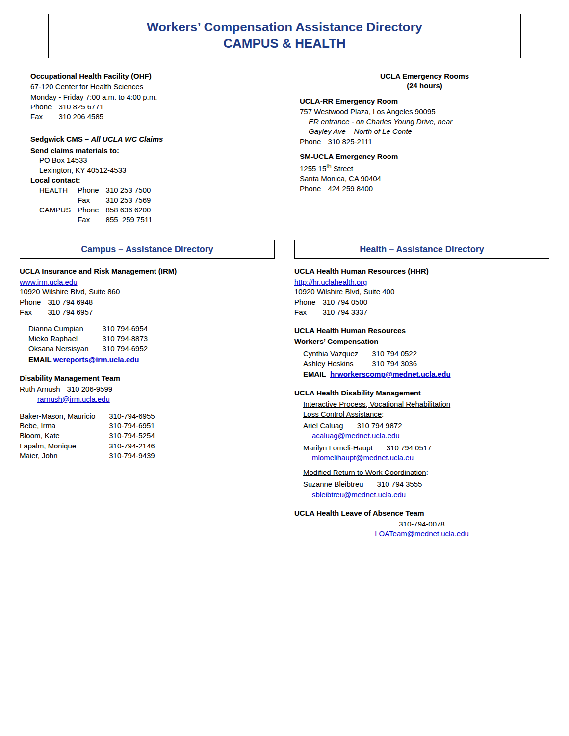Workers’ Compensation Assistance Directory
CAMPUS & HEALTH
Occupational Health Facility (OHF)
67-120 Center for Health Sciences
Monday - Friday 7:00 a.m. to 4:00 p.m.
| Phone | 310 825 6771 |
| Fax | 310 206 4585 |
Sedgwick CMS – All UCLA WC Claims
Send claims materials to:
PO Box 14533
Lexington, KY 40512-4533
Local contact:
| HEALTH | Phone | 310 253 7500 |
| | Fax | 310 253 7569 |
| CAMPUS | Phone | 858 636 6200 |
| | Fax | 855 259 7511 |
UCLA Emergency Rooms
(24 hours)
UCLA-RR Emergency Room
757 Westwood Plaza, Los Angeles 90095
ER entrance - on Charles Young Drive, near
Gayley Ave – North of Le Conte
| Phone | 310 825-2111 |
SM-UCLA Emergency Room
1255 15th Street
Santa Monica, CA 90404
| Phone | 424 259 8400 |
Campus – Assistance Directory
UCLA Insurance and Risk Management (IRM)
www.irm.ucla.edu
10920 Wilshire Blvd, Suite 860
| Phone | 310 794 6948 |
| Fax | 310 794 6957 |
| Dianna Cumpian | 310 794-6954 |
| Mieko Raphael | 310 794-8873 |
| Oksana Nersisyan | 310 794-6952 |
EMAIL wcreports@irm.ucla.edu
Disability Management Team
| Ruth Arnush | 310 206-9599 |
rarnush@irm.ucla.edu
| Baker-Mason, Mauricio | 310-794-6955 |
| Bebe, Irma | 310-794-6951 |
| Bloom, Kate | 310-794-5254 |
| Lapalm, Monique | 310-794-2146 |
| Maier, John | 310-794-9439 |
Health – Assistance Directory
UCLA Health Human Resources (HHR)
http://hr.uclahealth.org
10920 Wilshire Blvd, Suite 400
| Phone | 310 794 0500 |
| Fax | 310 794 3337 |
UCLA Health Human Resources
Workers’ Compensation
| Cynthia Vazquez | 310 794 0522 |
| Ashley Hoskins | 310 794 3036 |
EMAIL hrworkerscomp@mednet.ucla.edu
UCLA Health Disability Management
Interactive Process, Vocational Rehabilitation
Loss Control Assistance:
| Ariel Caluag | 310 794 9872 |
acaluag@mednet.ucla.edu
| Marilyn Lomeli-Haupt | 310 794 0517 |
mlomelihaupt@mednet.ucla.eu
Modified Return to Work Coordination:
| Suzanne Bleibtreu | 310 794 3555 |
sbleibtreu@mednet.ucla.edu
UCLA Health Leave of Absence Team
310-794-0078
LOATeam@mednet.ucla.edu